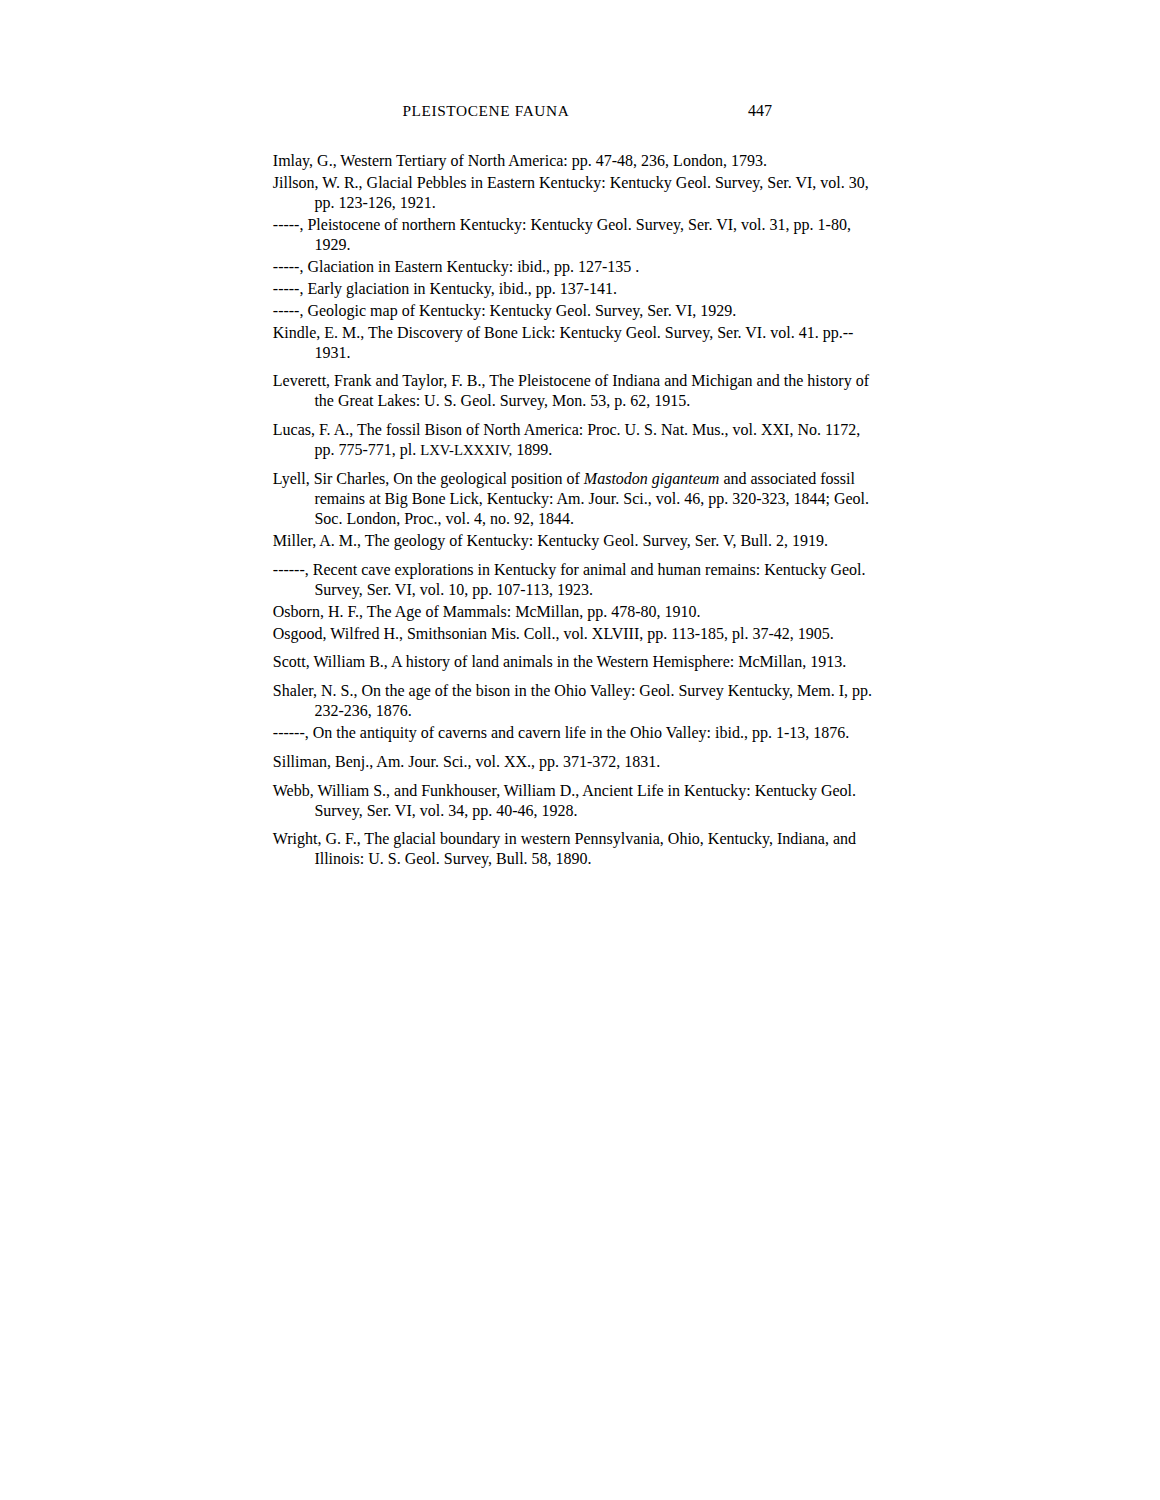PLEISTOCENE FAUNA 447
Imlay, G., Western Tertiary of North America: pp. 47-48, 236, London, 1793.
Jillson, W. R., Glacial Pebbles in Eastern Kentucky: Kentucky Geol. Survey, Ser. VI, vol. 30, pp. 123-126, 1921.
-----, Pleistocene of northern Kentucky: Kentucky Geol. Survey, Ser. VI, vol. 31, pp. 1-80, 1929.
-----, Glaciation in Eastern Kentucky: ibid., pp. 127-135 .
-----, Early glaciation in Kentucky, ibid., pp. 137-141.
-----, Geologic map of Kentucky: Kentucky Geol. Survey, Ser. VI, 1929.
Kindle, E. M., The Discovery of Bone Lick: Kentucky Geol. Survey, Ser. VI. vol. 41. pp.-- 1931.
Leverett, Frank and Taylor, F. B., The Pleistocene of Indiana and Michigan and the history of the Great Lakes: U. S. Geol. Survey, Mon. 53, p. 62, 1915.
Lucas, F. A., The fossil Bison of North America: Proc. U. S. Nat. Mus., vol. XXI, No. 1172, pp. 775-771, pl. LXV-LXXXIV, 1899.
Lyell, Sir Charles, On the geological position of Mastodon giganteum and associated fossil remains at Big Bone Lick, Kentucky: Am. Jour. Sci., vol. 46, pp. 320-323, 1844; Geol. Soc. London, Proc., vol. 4, no. 92, 1844.
Miller, A. M., The geology of Kentucky: Kentucky Geol. Survey, Ser. V, Bull. 2, 1919.
------, Recent cave explorations in Kentucky for animal and human remains: Kentucky Geol. Survey, Ser. VI, vol. 10, pp. 107-113, 1923.
Osborn, H. F., The Age of Mammals: McMillan, pp. 478-80, 1910.
Osgood, Wilfred H., Smithsonian Mis. Coll., vol. XLVIII, pp. 113-185, pl. 37-42, 1905.
Scott, William B., A history of land animals in the Western Hemisphere: McMillan, 1913.
Shaler, N. S., On the age of the bison in the Ohio Valley: Geol. Survey Kentucky, Mem. I, pp. 232-236, 1876.
------, On the antiquity of caverns and cavern life in the Ohio Valley: ibid., pp. 1-13, 1876.
Silliman, Benj., Am. Jour. Sci., vol. XX., pp. 371-372, 1831.
Webb, William S., and Funkhouser, William D., Ancient Life in Kentucky: Kentucky Geol. Survey, Ser. VI, vol. 34, pp. 40-46, 1928.
Wright, G. F., The glacial boundary in western Pennsylvania, Ohio, Kentucky, Indiana, and Illinois: U. S. Geol. Survey, Bull. 58, 1890.